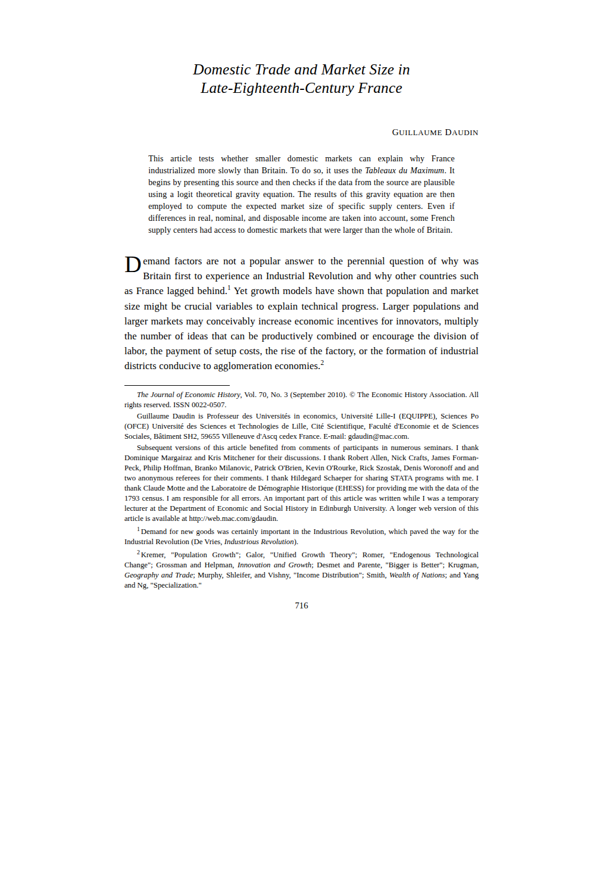Domestic Trade and Market Size in
Late-Eighteenth-Century France
GUILLAUME DAUDIN
This article tests whether smaller domestic markets can explain why France industrialized more slowly than Britain. To do so, it uses the Tableaux du Maximum. It begins by presenting this source and then checks if the data from the source are plausible using a logit theoretical gravity equation. The results of this gravity equation are then employed to compute the expected market size of specific supply centers. Even if differences in real, nominal, and disposable income are taken into account, some French supply centers had access to domestic markets that were larger than the whole of Britain.
Demand factors are not a popular answer to the perennial question of why was Britain first to experience an Industrial Revolution and why other countries such as France lagged behind.1 Yet growth models have shown that population and market size might be crucial variables to explain technical progress. Larger populations and larger markets may conceivably increase economic incentives for innovators, multiply the number of ideas that can be productively combined or encourage the division of labor, the payment of setup costs, the rise of the factory, or the formation of industrial districts conducive to agglomeration economies.2
The Journal of Economic History, Vol. 70, No. 3 (September 2010). © The Economic History Association. All rights reserved. ISSN 0022-0507.
Guillaume Daudin is Professeur des Universités in economics, Université Lille-I (EQUIPPE), Sciences Po (OFCE) Université des Sciences et Technologies de Lille, Cité Scientifique, Faculté d'Economie et de Sciences Sociales, Bâtiment SH2, 59655 Villeneuve d'Ascq cedex France. E-mail: gdaudin@mac.com.
Subsequent versions of this article benefited from comments of participants in numerous seminars. I thank Dominique Margairaz and Kris Mitchener for their discussions. I thank Robert Allen, Nick Crafts, James Forman-Peck, Philip Hoffman, Branko Milanovic, Patrick O'Brien, Kevin O'Rourke, Rick Szostak, Denis Woronoff and and two anonymous referees for their comments. I thank Hildegard Schaeper for sharing STATA programs with me. I thank Claude Motte and the Laboratoire de Démographie Historique (EHESS) for providing me with the data of the 1793 census. I am responsible for all errors. An important part of this article was written while I was a temporary lecturer at the Department of Economic and Social History in Edinburgh University. A longer web version of this article is available at http://web.mac.com/gdaudin.
1 Demand for new goods was certainly important in the Industrious Revolution, which paved the way for the Industrial Revolution (De Vries, Industrious Revolution).
2 Kremer, "Population Growth"; Galor, "Unified Growth Theory"; Romer, "Endogenous Technological Change"; Grossman and Helpman, Innovation and Growth; Desmet and Parente, "Bigger is Better"; Krugman, Geography and Trade; Murphy, Shleifer, and Vishny, "Income Distribution"; Smith, Wealth of Nations; and Yang and Ng, "Specialization."
716